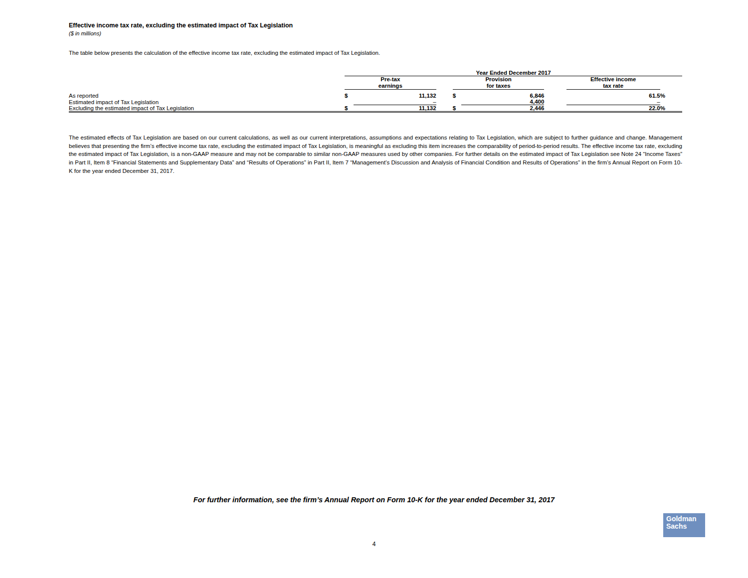Effective income tax rate, excluding the estimated impact of Tax Legislation
($ in millions)
The table below presents the calculation of the effective income tax rate, excluding the estimated impact of Tax Legislation.
| | | Year Ended December 2017 |
| | | Pre-tax earnings | | Provision for taxes | | Effective income tax rate | |
| As reported | | $ | 11,132 | | $ | 6,846 | | 61.5 | % |
| Estimated impact of Tax Legislation | | | – | | | 4,400 | | – | |
| Excluding the estimated impact of Tax Legislation | | $ | 11,132 | | $ | 2,446 | | 22.0 | % |
The estimated effects of Tax Legislation are based on our current calculations, as well as our current interpretations, assumptions and expectations relating to Tax Legislation, which are subject to further guidance and change. Management believes that presenting the firm’s effective income tax rate, excluding the estimated impact of Tax Legislation, is meaningful as excluding this item increases the comparability of period-to-period results. The effective income tax rate, excluding the estimated impact of Tax Legislation, is a non-GAAP measure and may not be comparable to similar non-GAAP measures used by other companies. For further details on the estimated impact of Tax Legislation see Note 24 “Income Taxes” in Part II, Item 8 “Financial Statements and Supplementary Data” and “Results of Operations” in Part II, Item 7 “Management’s Discussion and Analysis of Financial Condition and Results of Operations” in the firm’s Annual Report on Form 10-K for the year ended December 31, 2017.
For further information, see the firm’s Annual Report on Form 10-K for the year ended December 31, 2017
Goldman Sachs
4